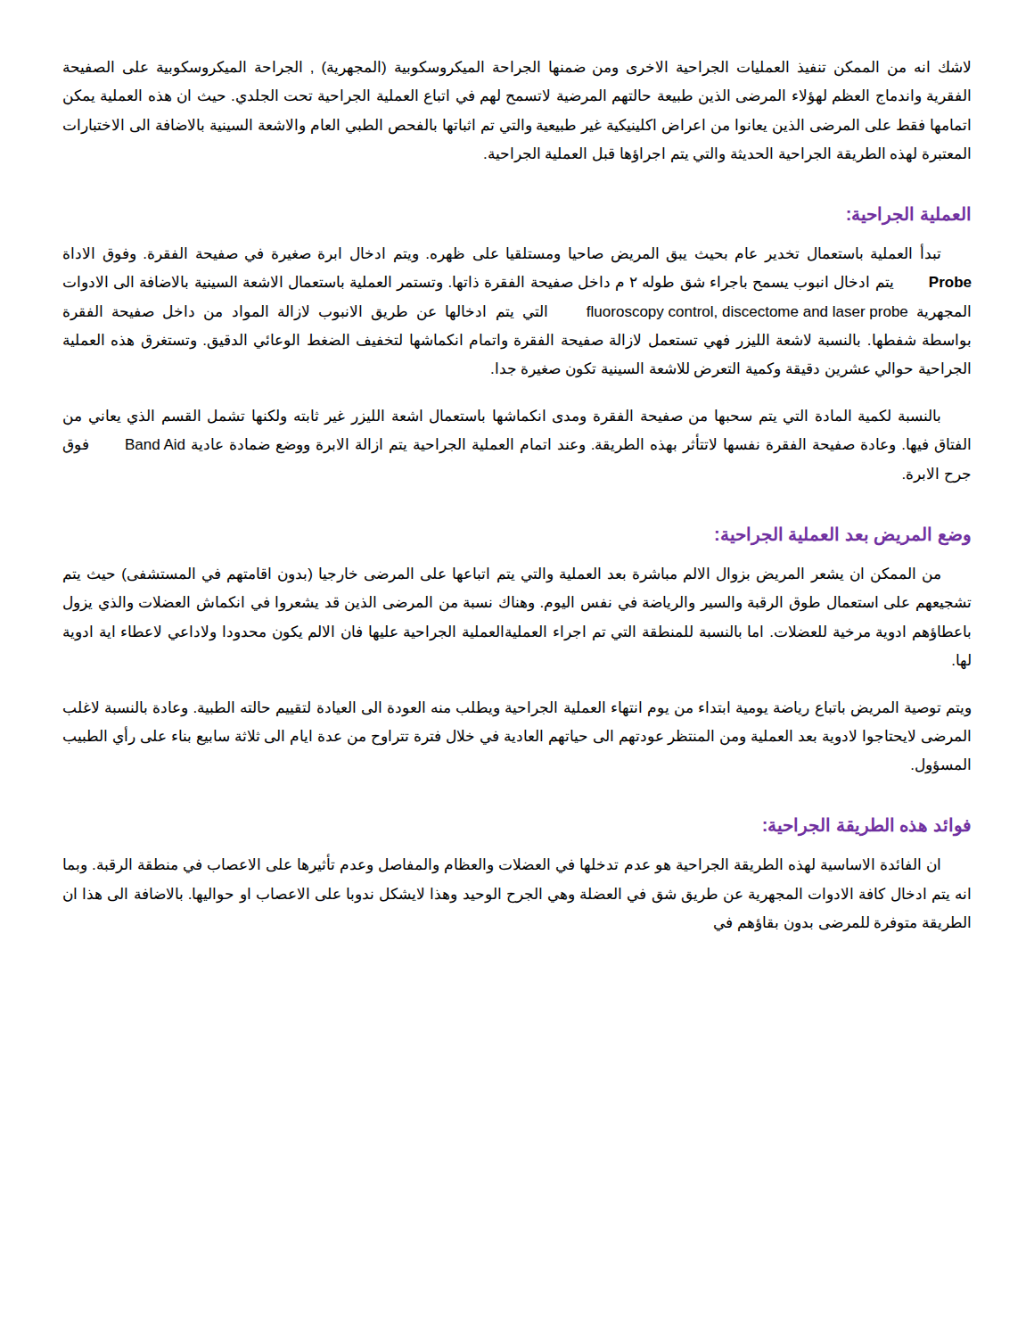لاشك انه من الممكن تنفيذ العمليات الجراحية الاخرى ومن ضمنها الجراحة الميكروسكوبية (المجهرية) , الجراحة الميكروسكوبية على الصفيحة الفقرية واندماج العظم لهؤلاء المرضى الذين طبيعة حالتهم المرضية لاتسمح لهم في اتباع العملية الجراحية تحت الجلدي. حيث ان هذه العملية يمكن اتمامها فقط على المرضى الذين يعانوا من اعراض اكلينيكية غير طبيعية والتي تم اثباتها بالفحص الطبي العام والاشعة السينية بالاضافة الى الاختبارات المعتبرة لهذه الطريقة الجراحية الحديثة والتي يتم اجراؤها قبل العملية الجراحية.
العملية الجراحية:
تبدأ العملية باستعمال تخدير عام بحيث يبق المريض صاحيا ومستلقيا على ظهره. ويتم ادخال ابرة صغيرة في صفيحة الفقرة. وفوق الاداة Probe يتم ادخال انبوب يسمح باجراء شق طوله ٢ م داخل صفيحة الفقرة ذاتها. وتستمر العملية باستعمال الاشعة السينية بالاضافة الى الادوات المجهرية fluoroscopy control, discectome and laser probe التي يتم ادخالها عن طريق الانبوب لازالة المواد من داخل صفيحة الفقرة بواسطة شفطها. بالنسبة لاشعة الليزر فهي تستعمل لازالة صفيحة الفقرة واتمام انكماشها لتخفيف الضغط الوعائي الدقيق. وتستغرق هذه العملية الجراحية حوالي عشرين دقيقة وكمية التعرض للاشعة السينية تكون صغيرة جدا.
بالنسبة لكمية المادة التي يتم سحبها من صفيحة الفقرة ومدى انكماشها باستعمال اشعة الليزر غير ثابته ولكنها تشمل القسم الذي يعاني من الفتاق فيها. وعادة صفيحة الفقرة نفسها لاتتأثر بهذه الطريقة. وعند اتمام العملية الجراحية يتم ازالة الابرة ووضع ضمادة عادية Band Aid فوق جرح الابرة.
وضع المريض بعد العملية الجراحية:
من الممكن ان يشعر المريض بزوال الالم مباشرة بعد العملية والتي يتم اتباعها على المرضى خارجيا (بدون اقامتهم في المستشفى) حيث يتم تشجيعهم على استعمال طوق الرقبة والسير والرياضة في نفس اليوم. وهناك نسبة من المرضى الذين قد يشعروا في انكماش العضلات والذي يزول باعطاؤهم ادوية مرخية للعضلات. اما بالنسبة للمنطقة التي تم اجراء العمليةالعملية الجراحية عليها فان الالم يكون محدودا ولاداعي لاعطاء اية ادوية لها.
ويتم توصية المريض باتباع رياضة يومية ابتداء من يوم انتهاء العملية الجراحية ويطلب منه العودة الى العيادة لتقييم حالته الطبية. وعادة بالنسبة لاغلب المرضى لايحتاجوا لادوية بعد العملية ومن المنتظر عودتهم الى حياتهم العادية في خلال فترة تتراوح من عدة ايام الى ثلاثة سابيع بناء على رأي الطبيب المسؤول.
فوائد هذه الطريقة الجراحية:
ان الفائدة الاساسية لهذه الطريقة الجراحية هو عدم تدخلها في العضلات والعظام والمفاصل وعدم تأثيرها على الاعصاب في منطقة الرقبة. وبما انه يتم ادخال كافة الادوات المجهرية عن طريق شق في العضلة وهي الجرح الوحيد وهذا لايشكل ندوبا على الاعصاب او حواليها. بالاضافة الى هذا ان الطريقة متوفرة للمرضى بدون بقاؤهم في